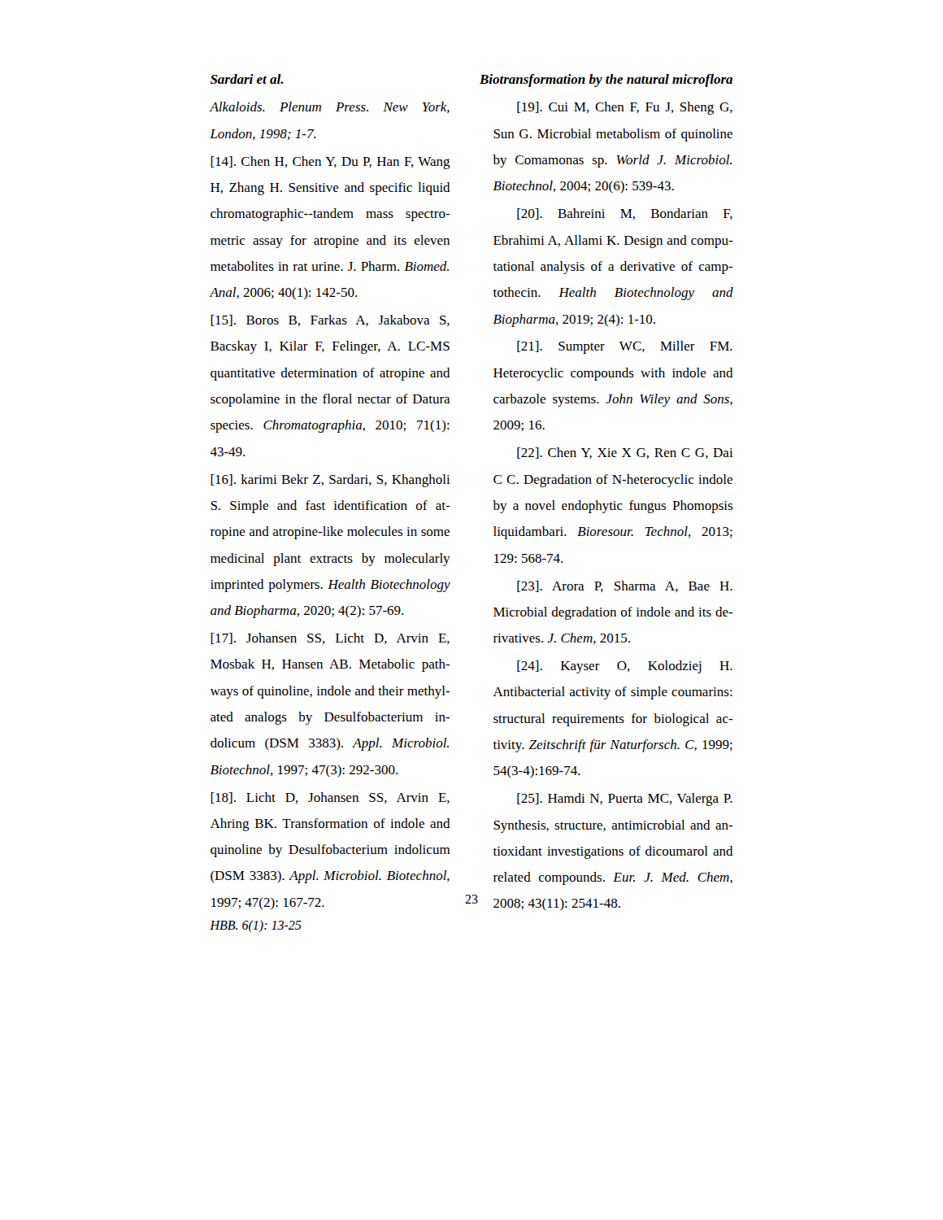Sardari et al.
Biotransformation by the natural microflora
Alkaloids. Plenum Press. New York, London, 1998; 1-7.
[14]. Chen H, Chen Y, Du P, Han F, Wang H, Zhang H. Sensitive and specific liquid chromatographic--tandem mass spectrometric assay for atropine and its eleven metabolites in rat urine. J. Pharm. Biomed. Anal, 2006; 40(1): 142-50.
[15]. Boros B, Farkas A, Jakabova S, Bacskay I, Kilar F, Felinger, A. LC-MS quantitative determination of atropine and scopolamine in the floral nectar of Datura species. Chromatographia, 2010; 71(1): 43-49.
[16]. karimi Bekr Z, Sardari, S, Khangholi S. Simple and fast identification of atropine and atropine-like molecules in some medicinal plant extracts by molecularly imprinted polymers. Health Biotechnology and Biopharma, 2020; 4(2): 57-69.
[17]. Johansen SS, Licht D, Arvin E, Mosbak H, Hansen AB. Metabolic pathways of quinoline, indole and their methylated analogs by Desulfobacterium indolicum (DSM 3383). Appl. Microbiol. Biotechnol, 1997; 47(3): 292-300.
[18]. Licht D, Johansen SS, Arvin E, Ahring BK. Transformation of indole and quinoline by Desulfobacterium indolicum (DSM 3383). Appl. Microbiol. Biotechnol, 1997; 47(2): 167-72.
[19]. Cui M, Chen F, Fu J, Sheng G, Sun G. Microbial metabolism of quinoline by Comamonas sp. World J. Microbiol. Biotechnol, 2004; 20(6): 539-43.
[20]. Bahreini M, Bondarian F, Ebrahimi A, Allami K. Design and computational analysis of a derivative of camptothecin. Health Biotechnology and Biopharma, 2019; 2(4): 1-10.
[21]. Sumpter WC, Miller FM. Heterocyclic compounds with indole and carbazole systems. John Wiley and Sons, 2009; 16.
[22]. Chen Y, Xie X G, Ren C G, Dai C C. Degradation of N-heterocyclic indole by a novel endophytic fungus Phomopsis liquidambari. Bioresour. Technol, 2013; 129: 568-74.
[23]. Arora P, Sharma A, Bae H. Microbial degradation of indole and its derivatives. J. Chem, 2015.
[24]. Kayser O, Kolodziej H. Antibacterial activity of simple coumarins: structural requirements for biological activity. Zeitschrift für Naturforsch. C, 1999; 54(3-4):169-74.
[25]. Hamdi N, Puerta MC, Valerga P. Synthesis, structure, antimicrobial and antioxidant investigations of dicoumarol and related compounds. Eur. J. Med. Chem, 2008; 43(11): 2541-48.
23
HBB. 6(1): 13-25